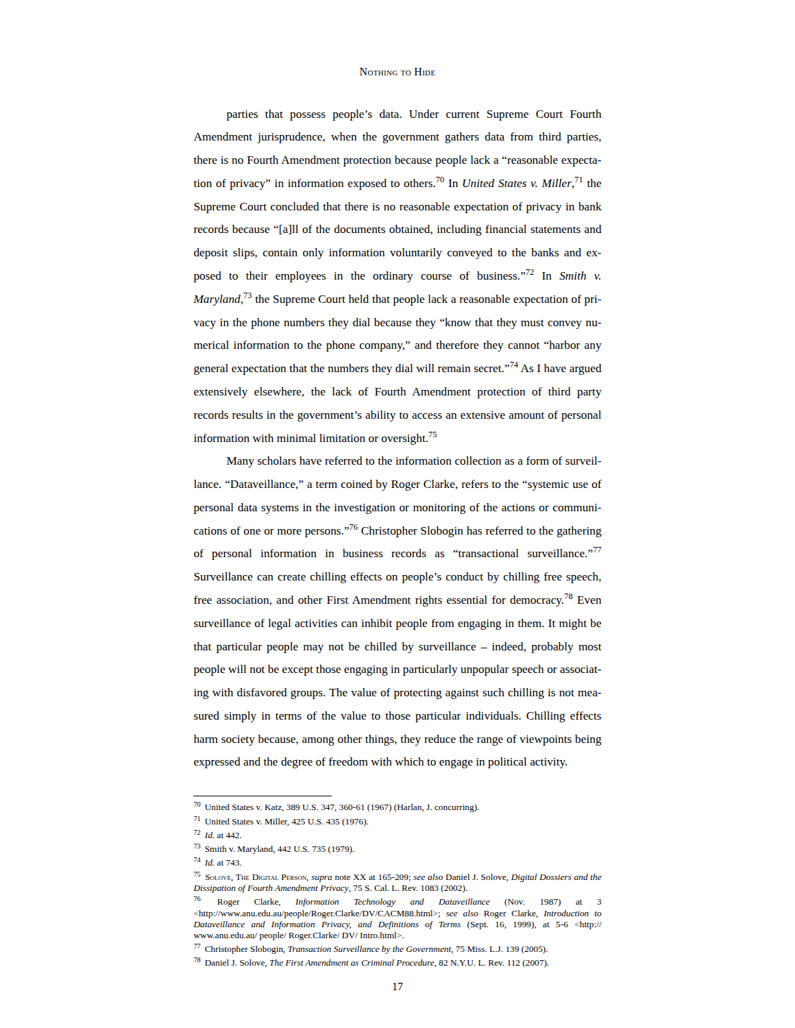Nothing to Hide
parties that possess people’s data. Under current Supreme Court Fourth Amendment jurisprudence, when the government gathers data from third parties, there is no Fourth Amendment protection because people lack a “reasonable expectation of privacy” in information exposed to others.70 In United States v. Miller,71 the Supreme Court concluded that there is no reasonable expectation of privacy in bank records because “[a]ll of the documents obtained, including financial statements and deposit slips, contain only information voluntarily conveyed to the banks and exposed to their employees in the ordinary course of business.”72 In Smith v. Maryland,73 the Supreme Court held that people lack a reasonable expectation of privacy in the phone numbers they dial because they “know that they must convey numerical information to the phone company,” and therefore they cannot “harbor any general expectation that the numbers they dial will remain secret.”74 As I have argued extensively elsewhere, the lack of Fourth Amendment protection of third party records results in the government’s ability to access an extensive amount of personal information with minimal limitation or oversight.75
Many scholars have referred to the information collection as a form of surveillance. “Dataveillance,” a term coined by Roger Clarke, refers to the “systemic use of personal data systems in the investigation or monitoring of the actions or communications of one or more persons.”76 Christopher Slobogin has referred to the gathering of personal information in business records as “transactional surveillance.”77 Surveillance can create chilling effects on people’s conduct by chilling free speech, free association, and other First Amendment rights essential for democracy.78 Even surveillance of legal activities can inhibit people from engaging in them. It might be that particular people may not be chilled by surveillance – indeed, probably most people will not be except those engaging in particularly unpopular speech or associating with disfavored groups. The value of protecting against such chilling is not measured simply in terms of the value to those particular individuals. Chilling effects harm society because, among other things, they reduce the range of viewpoints being expressed and the degree of freedom with which to engage in political activity.
70 United States v. Katz, 389 U.S. 347, 360-61 (1967) (Harlan, J. concurring).
71 United States v. Miller, 425 U.S. 435 (1976).
72 Id. at 442.
73 Smith v. Maryland, 442 U.S. 735 (1979).
74 Id. at 743.
75 Solove, The Digital Person, supra note XX at 165-209; see also Daniel J. Solove, Digital Dossiers and the Dissipation of Fourth Amendment Privacy, 75 S. Cal. L. Rev. 1083 (2002).
76 Roger Clarke, Information Technology and Dataveillance (Nov. 1987) at 3 <http://www.anu.edu.au/people/Roger.Clarke/DV/CACM88.html>; see also Roger Clarke, Introduction to Dataveillance and Information Privacy, and Definitions of Terms (Sept. 16, 1999), at 5-6 <http:// www.anu.edu.au/ people/ Roger.Clarke/ DV/ Intro.html>.
77 Christopher Slobogin, Transaction Surveillance by the Government, 75 Miss. L.J. 139 (2005).
78 Daniel J. Solove, The First Amendment as Criminal Procedure, 82 N.Y.U. L. Rev. 112 (2007).
17